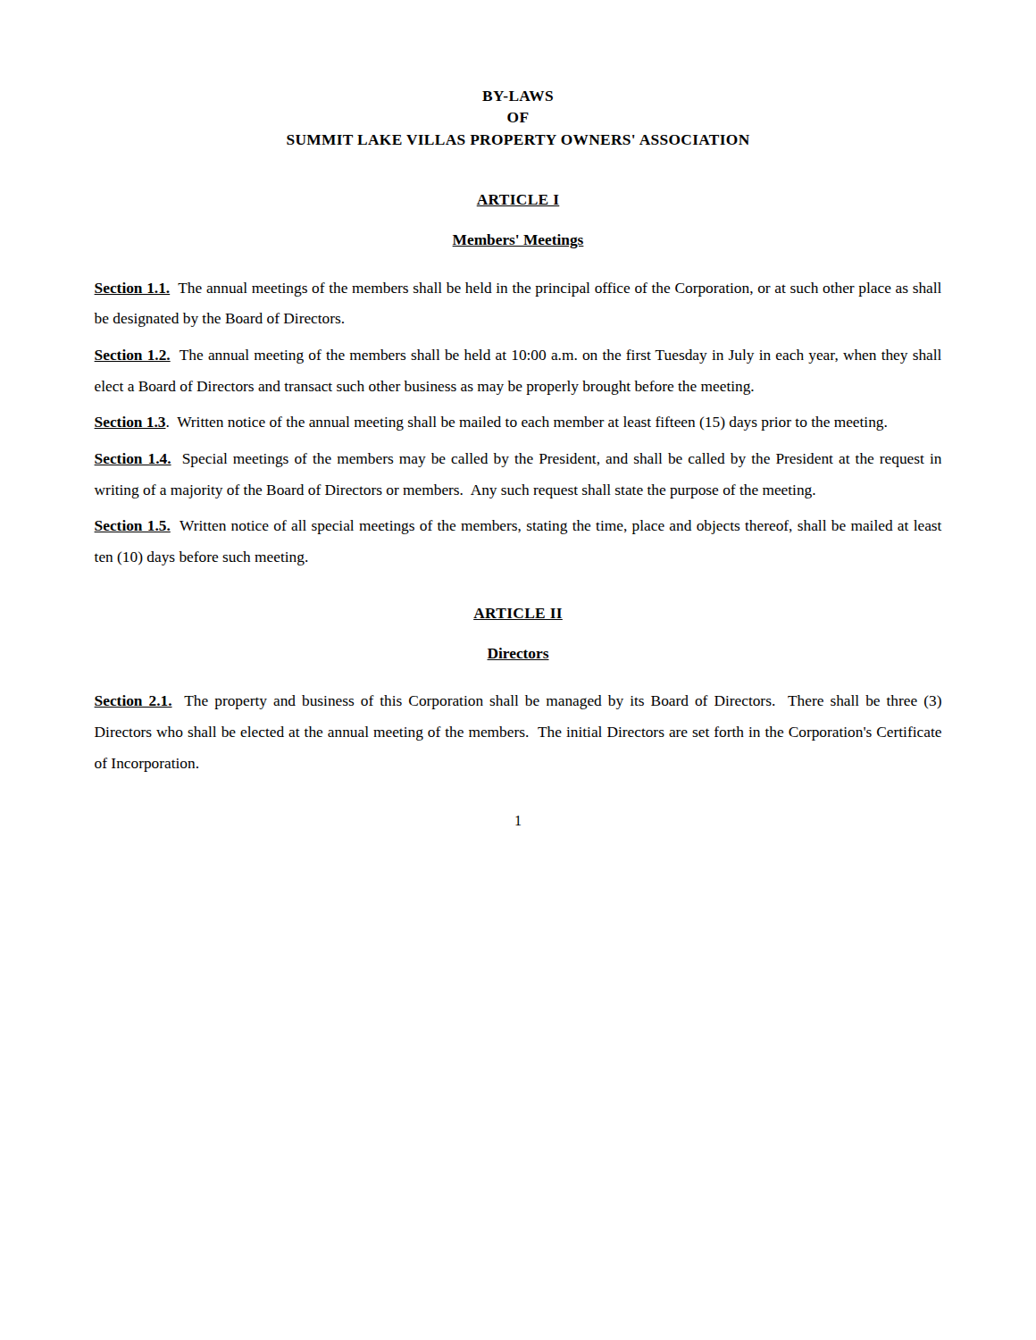BY-LAWS OF SUMMIT LAKE VILLAS PROPERTY OWNERS' ASSOCIATION
ARTICLE I
Members' Meetings
Section 1.1. The annual meetings of the members shall be held in the principal office of the Corporation, or at such other place as shall be designated by the Board of Directors.
Section 1.2. The annual meeting of the members shall be held at 10:00 a.m. on the first Tuesday in July in each year, when they shall elect a Board of Directors and transact such other business as may be properly brought before the meeting.
Section 1.3. Written notice of the annual meeting shall be mailed to each member at least fifteen (15) days prior to the meeting.
Section 1.4. Special meetings of the members may be called by the President, and shall be called by the President at the request in writing of a majority of the Board of Directors or members. Any such request shall state the purpose of the meeting.
Section 1.5. Written notice of all special meetings of the members, stating the time, place and objects thereof, shall be mailed at least ten (10) days before such meeting.
ARTICLE II
Directors
Section 2.1. The property and business of this Corporation shall be managed by its Board of Directors. There shall be three (3) Directors who shall be elected at the annual meeting of the members. The initial Directors are set forth in the Corporation's Certificate of Incorporation.
1